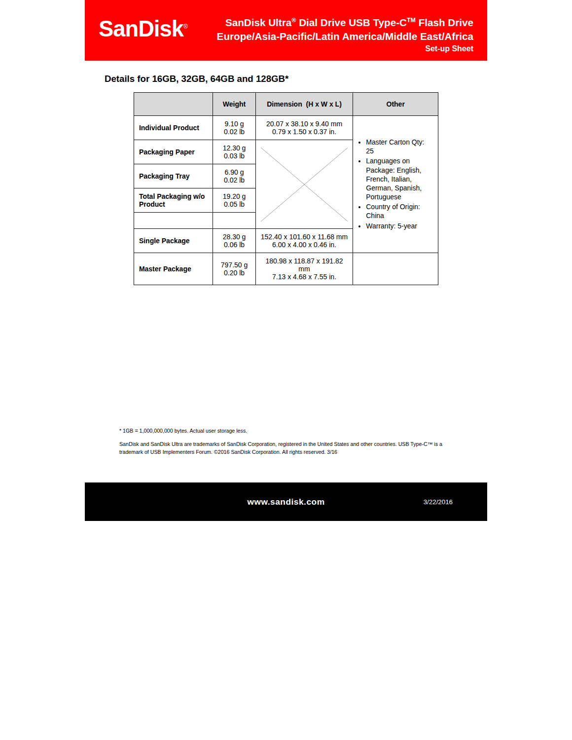SanDisk®
SanDisk Ultra® Dial Drive USB Type-CTM Flash Drive
Europe/Asia-Pacific/Latin America/Middle East/Africa
Set-up Sheet
Details for 16GB, 32GB, 64GB and 128GB*
| | Weight | Dimension (H x W x L) | Other |
| --- | --- | --- | --- |
| Individual Product | 9.10 g 0.02 lb | 20.07 x 38.10 x 9.40 mm 0.79 x 1.50 x 0.37 in. | Master Carton Qty: 25 Languages on Package: English, French, Italian, German, Spanish, Portuguese Country of Origin: China Warranty: 5-year |
| Packaging Paper | 12.30 g 0.03 lb | |
| Packaging Tray | 6.90 g 0.02 lb |
| Total Packaging w/o Product | 19.20 g 0.05 lb |
| Single Package | 28.30 g 0.06 lb | 152.40 x 101.60 x 11.68 mm 6.00 x 4.00 x 0.46 in. |
| Master Package | 797.50 g 0.20 lb | 180.98 x 118.87 x 191.82 mm 7.13 x 4.68 x 7.55 in. | |
* 1GB = 1,000,000,000 bytes. Actual user storage less.
SanDisk and SanDisk Ultra are trademarks of SanDisk Corporation, registered in the United States and other countries. USB Type-C™ is a trademark of USB Implementers Forum. ©2016 SanDisk Corporation. All rights reserved. 3/16
www.sandisk.com
3/22/2016